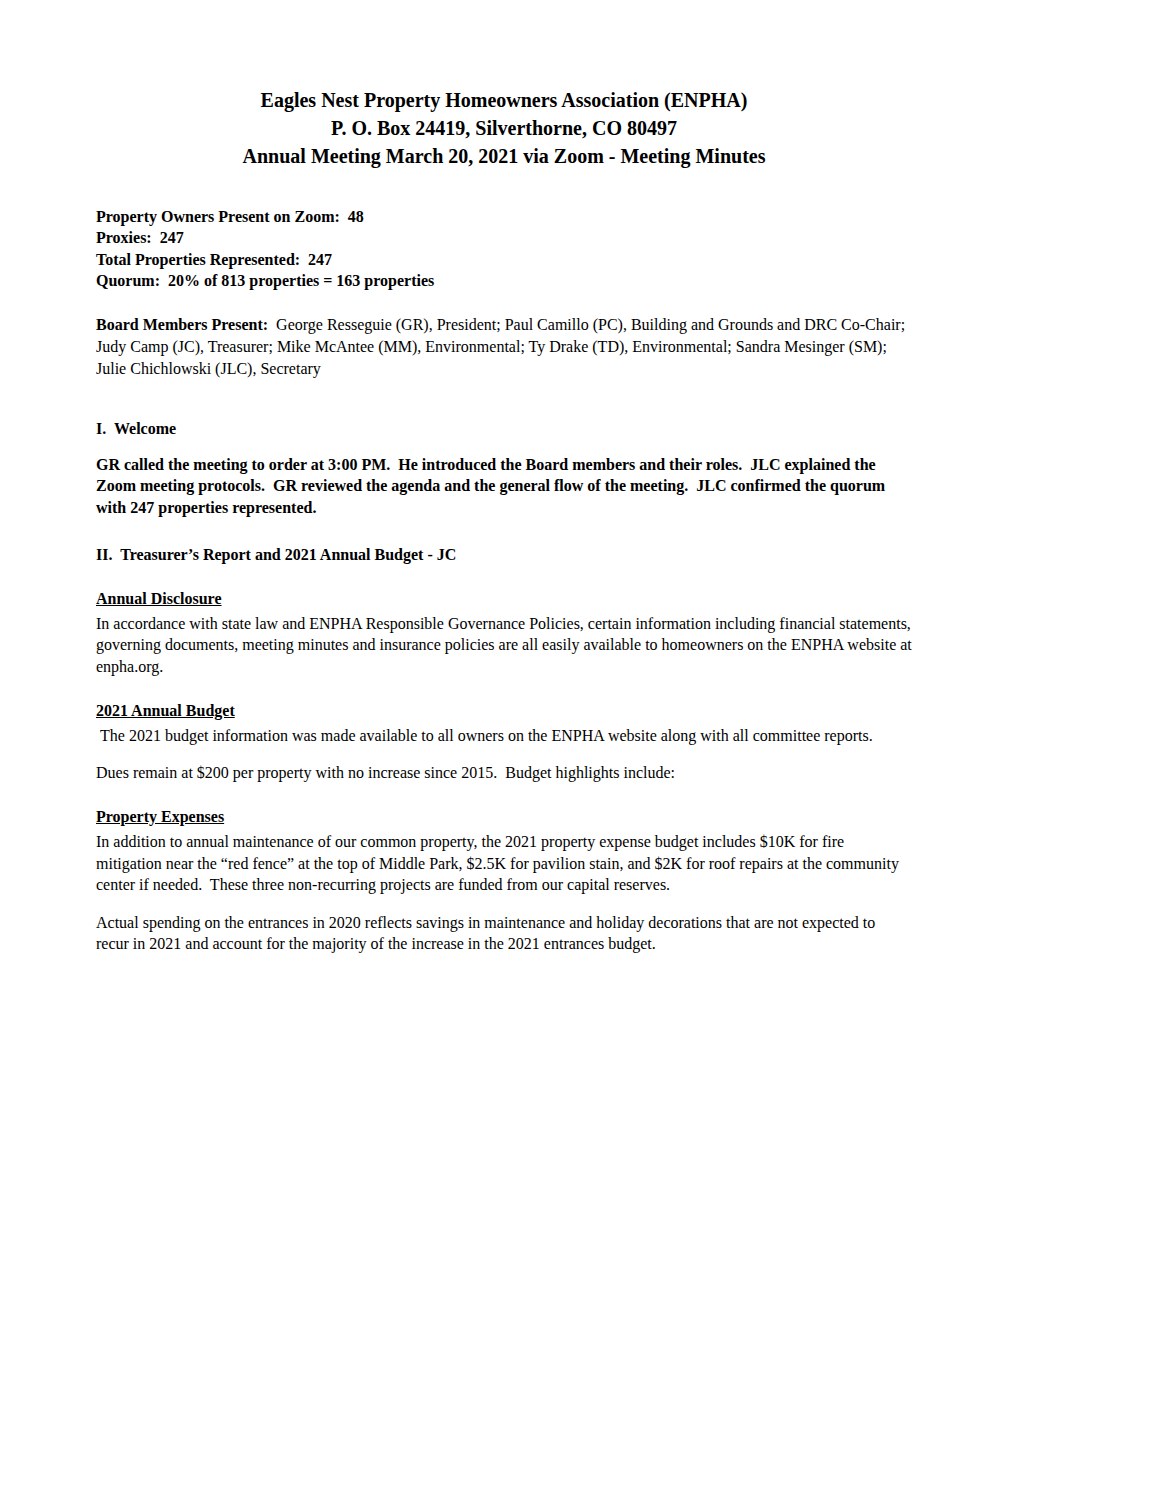Eagles Nest Property Homeowners Association (ENPHA)
P. O. Box 24419, Silverthorne, CO 80497
Annual Meeting March 20, 2021 via Zoom - Meeting Minutes
Property Owners Present on Zoom: 48
Proxies: 247
Total Properties Represented: 247
Quorum: 20% of 813 properties = 163 properties
Board Members Present: George Resseguie (GR), President; Paul Camillo (PC), Building and Grounds and DRC Co-Chair; Judy Camp (JC), Treasurer; Mike McAntee (MM), Environmental; Ty Drake (TD), Environmental; Sandra Mesinger (SM); Julie Chichlowski (JLC), Secretary
I. Welcome
GR called the meeting to order at 3:00 PM. He introduced the Board members and their roles. JLC explained the Zoom meeting protocols. GR reviewed the agenda and the general flow of the meeting. JLC confirmed the quorum with 247 properties represented.
II. Treasurer’s Report and 2021 Annual Budget - JC
Annual Disclosure
In accordance with state law and ENPHA Responsible Governance Policies, certain information including financial statements, governing documents, meeting minutes and insurance policies are all easily available to homeowners on the ENPHA website at enpha.org.
2021 Annual Budget
The 2021 budget information was made available to all owners on the ENPHA website along with all committee reports.
Dues remain at $200 per property with no increase since 2015. Budget highlights include:
Property Expenses
In addition to annual maintenance of our common property, the 2021 property expense budget includes $10K for fire mitigation near the “red fence” at the top of Middle Park, $2.5K for pavilion stain, and $2K for roof repairs at the community center if needed. These three non-recurring projects are funded from our capital reserves.
Actual spending on the entrances in 2020 reflects savings in maintenance and holiday decorations that are not expected to recur in 2021 and account for the majority of the increase in the 2021 entrances budget.